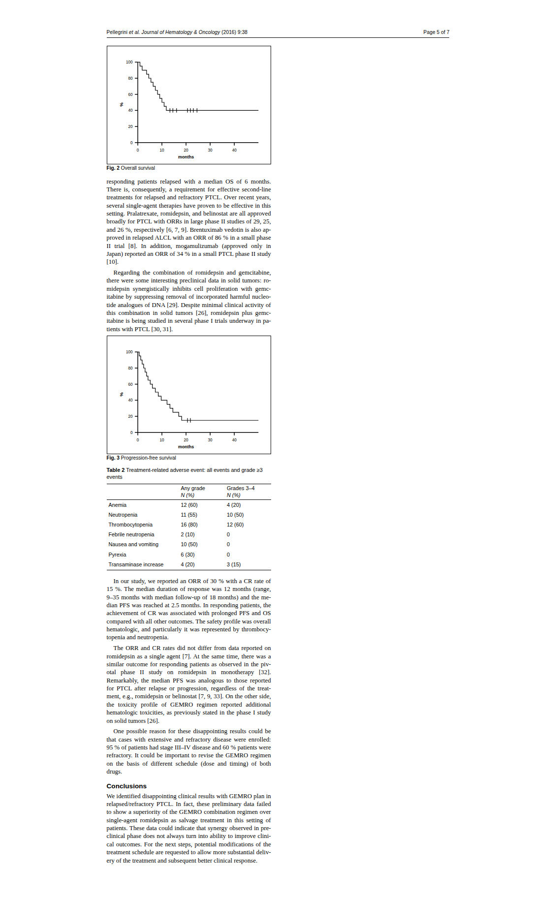Pellegrini et al. Journal of Hematology & Oncology (2016) 9:38
Page 5 of 7
0 20 40 60 80 100 0 10 20 30 40 months %
Fig. 2 Overall survival
responding patients relapsed with a median OS of 6 months. There is, consequently, a requirement for effective second-line treatments for relapsed and refractory PTCL. Over recent years, several single-agent therapies have proven to be effective in this setting. Pralatrexate, romidepsin, and belinostat are all approved broadly for PTCL with ORRs in large phase II studies of 29, 25, and 26 %, respectively [6, 7, 9]. Brentuximab vedotin is also approved in relapsed ALCL with an ORR of 86 % in a small phase II trial [8]. In addition, mogamulizumab (approved only in Japan) reported an ORR of 34 % in a small PTCL phase II study [10].
Regarding the combination of romidepsin and gemcitabine, there were some interesting preclinical data in solid tumors: romidepsin synergistically inhibits cell proliferation with gemcitabine by suppressing removal of incorporated harmful nucleotide analogues of DNA [29]. Despite minimal clinical activity of this combination in solid tumors [26], romidepsin plus gemcitabine is being studied in several phase I trials underway in patients with PTCL [30, 31].
0 20 40 60 80 100 0 10 20 30 40 months %
Fig. 3 Progression-free survival
Table 2 Treatment-related adverse event: all events and grade ≥3 events
| | Any grade | Grades 3–4 |
| --- | --- | --- |
| | N (%) | N (%) |
| Anemia | 12 (60) | 4 (20) |
| Neutropenia | 11 (55) | 10 (50) |
| Thrombocytopenia | 16 (80) | 12 (60) |
| Febrile neutropenia | 2 (10) | 0 |
| Nausea and vomiting | 10 (50) | 0 |
| Pyrexia | 6 (30) | 0 |
| Transaminase increase | 4 (20) | 3 (15) |
In our study, we reported an ORR of 30 % with a CR rate of 15 %. The median duration of response was 12 months (range, 9–35 months with median follow-up of 18 months) and the median PFS was reached at 2.5 months. In responding patients, the achievement of CR was associated with prolonged PFS and OS compared with all other outcomes. The safety profile was overall hematologic, and particularly it was represented by thrombocytopenia and neutropenia.
The ORR and CR rates did not differ from data reported on romidepsin as a single agent [7]. At the same time, there was a similar outcome for responding patients as observed in the pivotal phase II study on romidepsin in monotherapy [32]. Remarkably, the median PFS was analogous to those reported for PTCL after relapse or progression, regardless of the treatment, e.g., romidepsin or belinostat [7, 9, 33]. On the other side, the toxicity profile of GEMRO regimen reported additional hematologic toxicities, as previously stated in the phase I study on solid tumors [26].
One possible reason for these disappointing results could be that cases with extensive and refractory disease were enrolled: 95 % of patients had stage III–IV disease and 60 % patients were refractory. It could be important to revise the GEMRO regimen on the basis of different schedule (dose and timing) of both drugs.
Conclusions
We identified disappointing clinical results with GEMRO plan in relapsed/refractory PTCL. In fact, these preliminary data failed to show a superiority of the GEMRO combination regimen over single-agent romidepsin as salvage treatment in this setting of patients. These data could indicate that synergy observed in preclinical phase does not always turn into ability to improve clinical outcomes. For the next steps, potential modifications of the treatment schedule are requested to allow more substantial delivery of the treatment and subsequent better clinical response.